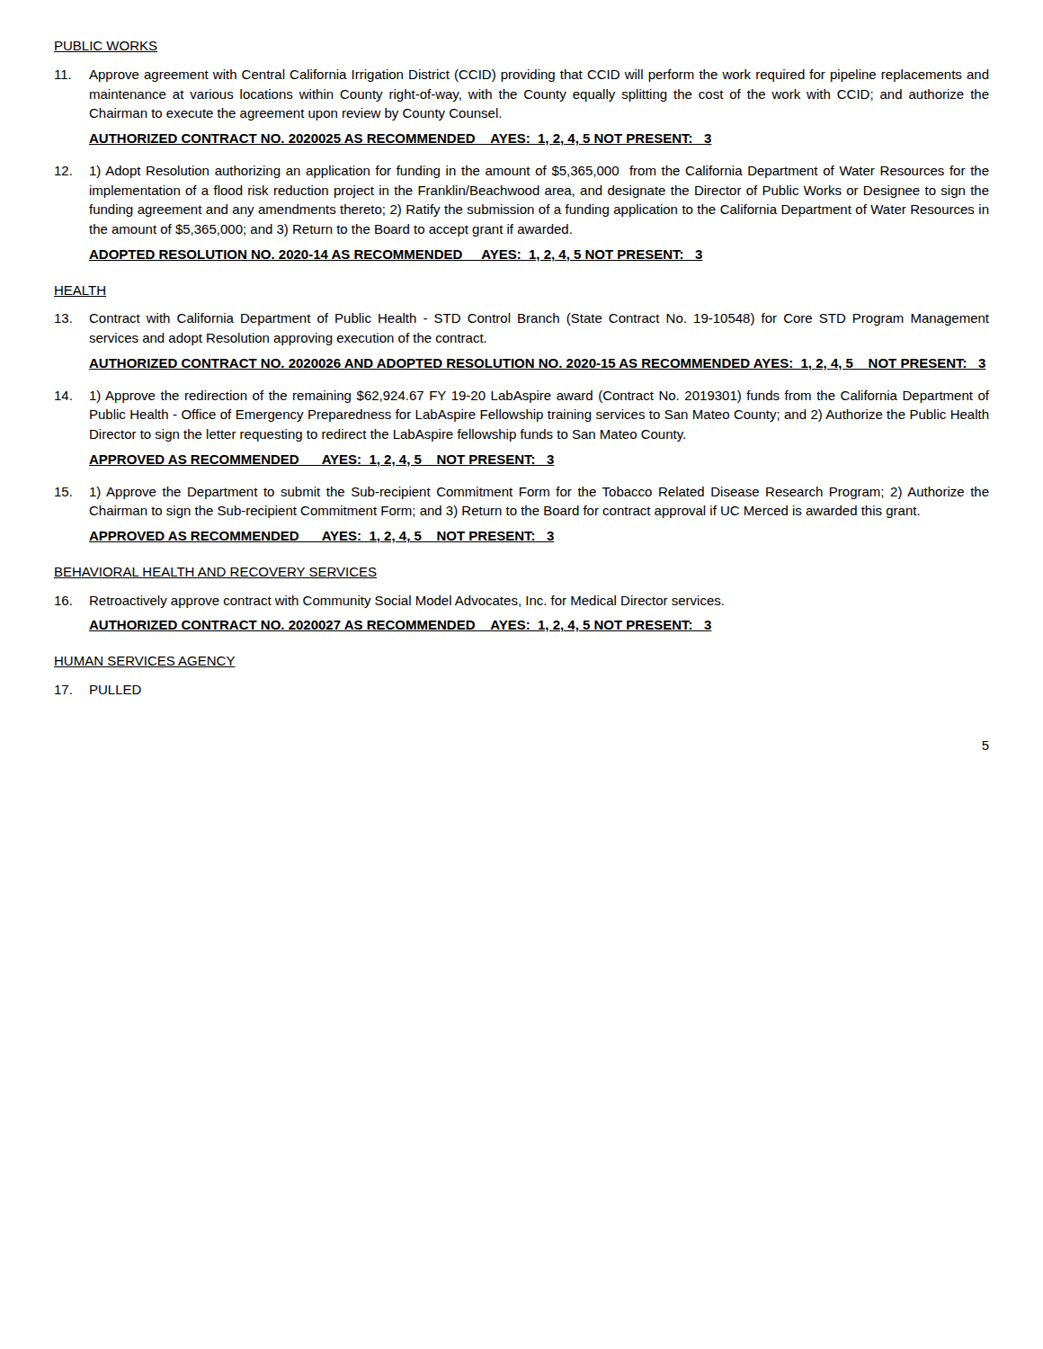PUBLIC WORKS
11.
Approve agreement with Central California Irrigation District (CCID) providing that CCID will perform the work required for pipeline replacements and maintenance at various locations within County right-of-way, with the County equally splitting the cost of the work with CCID; and authorize the Chairman to execute the agreement upon review by County Counsel. AUTHORIZED CONTRACT NO. 2020025 AS RECOMMENDED AYES: 1, 2, 4, 5 NOT PRESENT: 3
12.
1) Adopt Resolution authorizing an application for funding in the amount of $5,365,000 from the California Department of Water Resources for the implementation of a flood risk reduction project in the Franklin/Beachwood area, and designate the Director of Public Works or Designee to sign the funding agreement and any amendments thereto; 2) Ratify the submission of a funding application to the California Department of Water Resources in the amount of $5,365,000; and 3) Return to the Board to accept grant if awarded. ADOPTED RESOLUTION NO. 2020-14 AS RECOMMENDED AYES: 1, 2, 4, 5 NOT PRESENT: 3
HEALTH
13.
Contract with California Department of Public Health - STD Control Branch (State Contract No. 19-10548) for Core STD Program Management services and adopt Resolution approving execution of the contract. AUTHORIZED CONTRACT NO. 2020026 AND ADOPTED RESOLUTION NO. 2020-15 AS RECOMMENDED AYES: 1, 2, 4, 5 NOT PRESENT: 3
14.
1) Approve the redirection of the remaining $62,924.67 FY 19-20 LabAspire award (Contract No. 2019301) funds from the California Department of Public Health - Office of Emergency Preparedness for LabAspire Fellowship training services to San Mateo County; and 2) Authorize the Public Health Director to sign the letter requesting to redirect the LabAspire fellowship funds to San Mateo County. APPROVED AS RECOMMENDED AYES: 1, 2, 4, 5 NOT PRESENT: 3
15.
1) Approve the Department to submit the Sub-recipient Commitment Form for the Tobacco Related Disease Research Program; 2) Authorize the Chairman to sign the Sub-recipient Commitment Form; and 3) Return to the Board for contract approval if UC Merced is awarded this grant. APPROVED AS RECOMMENDED AYES: 1, 2, 4, 5 NOT PRESENT: 3
BEHAVIORAL HEALTH AND RECOVERY SERVICES
16.
Retroactively approve contract with Community Social Model Advocates, Inc. for Medical Director services. AUTHORIZED CONTRACT NO. 2020027 AS RECOMMENDED AYES: 1, 2, 4, 5 NOT PRESENT: 3
HUMAN SERVICES AGENCY
17.
PULLED
5